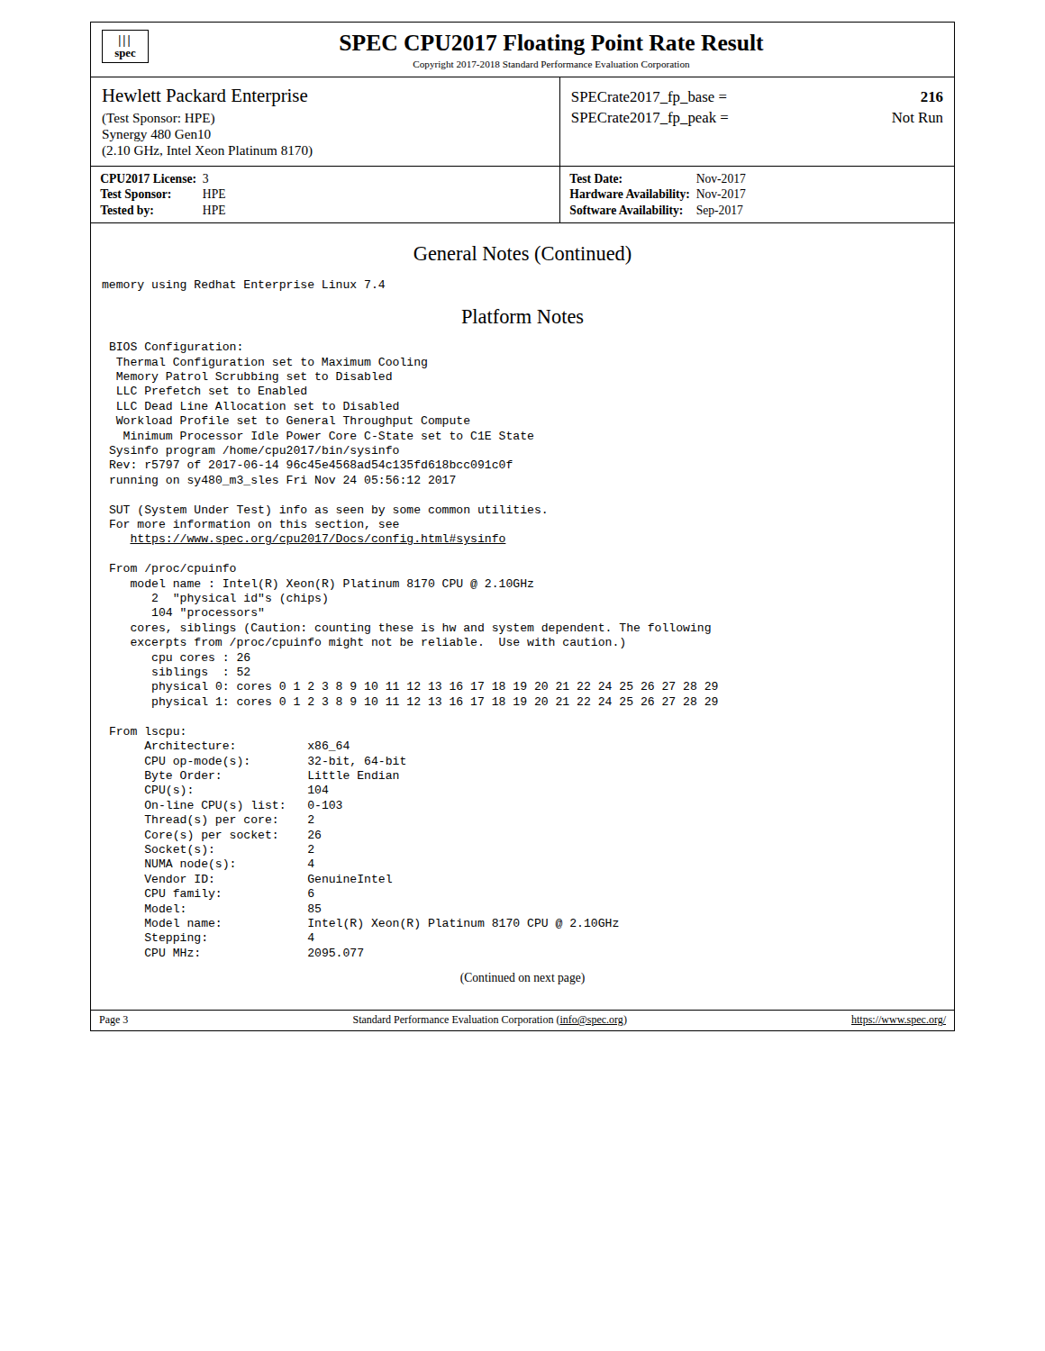|||
spec
SPEC CPU2017 Floating Point Rate Result
Copyright 2017-2018 Standard Performance Evaluation Corporation
Hewlett Packard Enterprise
(Test Sponsor: HPE)
Synergy 480 Gen10
(2.10 GHz, Intel Xeon Platinum 8170)
SPECrate2017_fp_base = 216
SPECrate2017_fp_peak = Not Run
CPU2017 License:
3
Test Sponsor:
HPE
Tested by:
HPE
Test Date:
Nov-2017
Hardware Availability:
Nov-2017
Software Availability:
Sep-2017
General Notes (Continued)
memory using Redhat Enterprise Linux 7.4
Platform Notes
 BIOS Configuration:
  Thermal Configuration set to Maximum Cooling
  Memory Patrol Scrubbing set to Disabled
  LLC Prefetch set to Enabled
  LLC Dead Line Allocation set to Disabled
  Workload Profile set to General Throughput Compute
   Minimum Processor Idle Power Core C-State set to C1E State
 Sysinfo program /home/cpu2017/bin/sysinfo
 Rev: r5797 of 2017-06-14 96c45e4568ad54c135fd618bcc091c0f
 running on sy480_m3_sles Fri Nov 24 05:56:12 2017

 SUT (System Under Test) info as seen by some common utilities.
 For more information on this section, see
    https://www.spec.org/cpu2017/Docs/config.html#sysinfo

 From /proc/cpuinfo
    model name : Intel(R) Xeon(R) Platinum 8170 CPU @ 2.10GHz
       2  "physical id"s (chips)
       104 "processors"
    cores, siblings (Caution: counting these is hw and system dependent. The following
    excerpts from /proc/cpuinfo might not be reliable.  Use with caution.)
       cpu cores : 26
       siblings  : 52
       physical 0: cores 0 1 2 3 8 9 10 11 12 13 16 17 18 19 20 21 22 24 25 26 27 28 29
       physical 1: cores 0 1 2 3 8 9 10 11 12 13 16 17 18 19 20 21 22 24 25 26 27 28 29

 From lscpu:
      Architecture:          x86_64
      CPU op-mode(s):        32-bit, 64-bit
      Byte Order:            Little Endian
      CPU(s):                104
      On-line CPU(s) list:   0-103
      Thread(s) per core:    2
      Core(s) per socket:    26
      Socket(s):             2
      NUMA node(s):          4
      Vendor ID:             GenuineIntel
      CPU family:            6
      Model:                 85
      Model name:            Intel(R) Xeon(R) Platinum 8170 CPU @ 2.10GHz
      Stepping:              4
      CPU MHz:               2095.077
(Continued on next page)
Page 3 Standard Performance Evaluation Corporation (info@spec.org) https://www.spec.org/